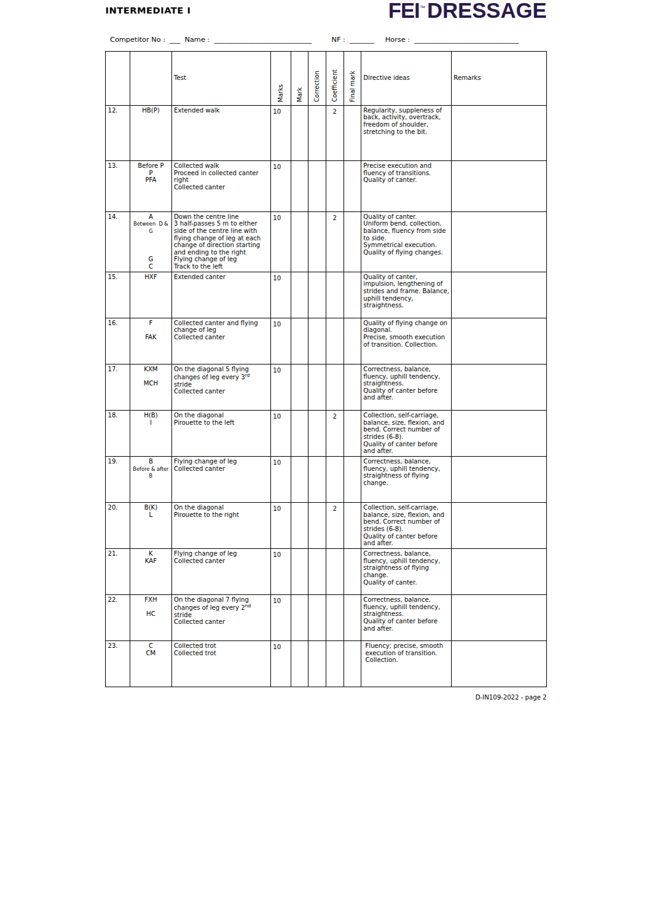INTERMEDIATE I
FEI™ DRESSAGE
Competitor No : ___ Name : ____________________________ NF : _______ Horse : ______________________________
| | | Test | Marks | Mark | Correction | Coefficient | Final mark | Directive ideas | Remarks |
| --- | --- | --- | --- | --- | --- | --- | --- | --- | --- |
| 12. | HB(P) | Extended walk | 10 | | | 2 | | Regularity, suppleness of back, activity, overtrack, freedom of shoulder, stretching to the bit. | |
| 13. | Before P P PFA | Collected walk Proceed in collected canter right Collected canter | 10 | | | | | Precise execution and fluency of transitions. Quality of canter. | |
| 14. | A Between D & G G C | Down the centre line 3 half-passes 5 m to either side of the centre line with flying change of leg at each change of direction starting and ending to the right Flying change of leg Track to the left | 10 | | | 2 | | Quality of canter. Uniform bend, collection, balance, fluency from side to side. Symmetrical execution. Quality of flying changes. | |
| 15. | HXF | Extended canter | 10 | | | | | Quality of canter, impulsion, lengthening of strides and frame. Balance, uphill tendency, straightness. | |
| 16. | F FAK | Collected canter and flying change of leg Collected canter | 10 | | | | | Quality of flying change on diagonal. Precise, smooth execution of transition. Collection. | |
| 17. | KXM MCH | On the diagonal 5 flying changes of leg every 3 rd stride Collected canter | 10 | | | | | Correctness, balance, fluency, uphill tendency, straightness. Quality of canter before and after. | |
| 18. | H(B) I | On the diagonal Pirouette to the left | 10 | | | 2 | | Collection, self-carriage, balance, size, flexion, and bend. Correct number of strides (6-8). Quality of canter before and after. | |
| 19. | B Before & after B | Flying change of leg Collected canter | 10 | | | | | Correctness, balance, fluency, uphill tendency, straightness of flying change. | |
| 20. | B(K) L | On the diagonal Pirouette to the right | 10 | | | 2 | | Collection, self-carriage, balance, size, flexion, and bend. Correct number of strides (6-8). Quality of canter before and after. | |
| 21. | K KAF | Flying change of leg Collected canter | 10 | | | | | Correctness, balance, fluency, uphill tendency, straightness of flying change. Quality of canter. | |
| 22. | FXH HC | On the diagonal 7 flying changes of leg every 2 nd stride Collected canter | 10 | | | | | Correctness, balance, fluency, uphill tendency, straightness. Quality of canter before and after. | |
| 23. | C CM | Collected trot Collected trot | 10 | | | | | Fluency; precise, smooth execution of transition. Collection. | |
D-IN109-2022 - page 2